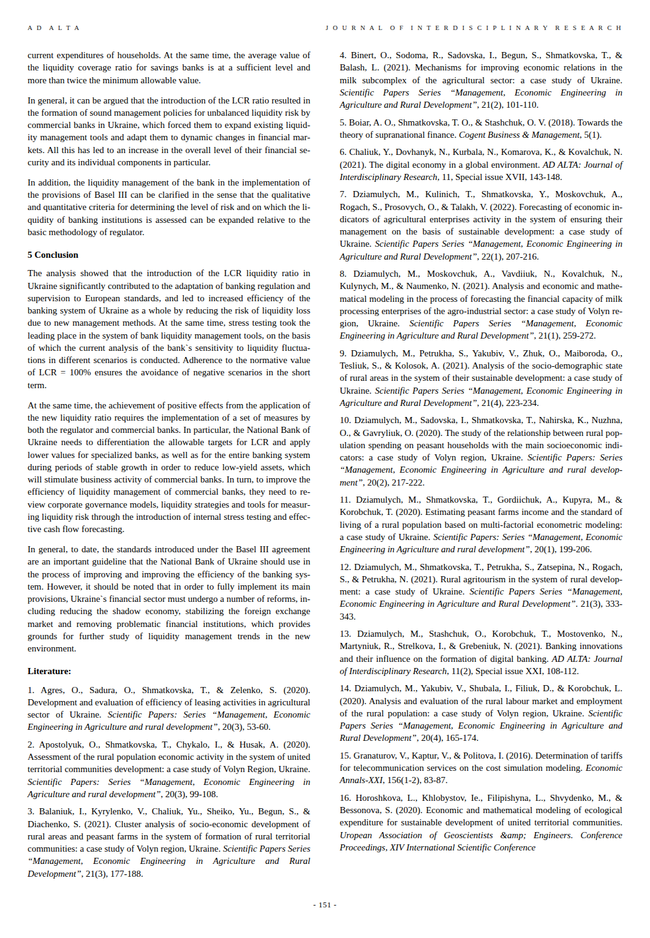A D A L T A J O U R N A L O F I N T E R D I S C I P L I N A R Y R E S E A R C H
current expenditures of households. At the same time, the average value of the liquidity coverage ratio for savings banks is at a sufficient level and more than twice the minimum allowable value.
In general, it can be argued that the introduction of the LCR ratio resulted in the formation of sound management policies for unbalanced liquidity risk by commercial banks in Ukraine, which forced them to expand existing liquidity management tools and adapt them to dynamic changes in financial markets. All this has led to an increase in the overall level of their financial security and its individual components in particular.
In addition, the liquidity management of the bank in the implementation of the provisions of Basel III can be clarified in the sense that the qualitative and quantitative criteria for determining the level of risk and on which the liquidity of banking institutions is assessed can be expanded relative to the basic methodology of regulator.
5 Conclusion
The analysis showed that the introduction of the LCR liquidity ratio in Ukraine significantly contributed to the adaptation of banking regulation and supervision to European standards, and led to increased efficiency of the banking system of Ukraine as a whole by reducing the risk of liquidity loss due to new management methods. At the same time, stress testing took the leading place in the system of bank liquidity management tools, on the basis of which the current analysis of the bank`s sensitivity to liquidity fluctuations in different scenarios is conducted. Adherence to the normative value of LCR = 100% ensures the avoidance of negative scenarios in the short term.
At the same time, the achievement of positive effects from the application of the new liquidity ratio requires the implementation of a set of measures by both the regulator and commercial banks. In particular, the National Bank of Ukraine needs to differentiation the allowable targets for LCR and apply lower values for specialized banks, as well as for the entire banking system during periods of stable growth in order to reduce low-yield assets, which will stimulate business activity of commercial banks. In turn, to improve the efficiency of liquidity management of commercial banks, they need to review corporate governance models, liquidity strategies and tools for measuring liquidity risk through the introduction of internal stress testing and effective cash flow forecasting.
In general, to date, the standards introduced under the Basel III agreement are an important guideline that the National Bank of Ukraine should use in the process of improving and improving the efficiency of the banking system. However, it should be noted that in order to fully implement its main provisions, Ukraine`s financial sector must undergo a number of reforms, including reducing the shadow economy, stabilizing the foreign exchange market and removing problematic financial institutions, which provides grounds for further study of liquidity management trends in the new environment.
Literature:
1. Agres, O., Sadura, O., Shmatkovska, T., & Zelenko, S. (2020). Development and evaluation of efficiency of leasing activities in agricultural sector of Ukraine. Scientific Papers: Series “Management, Economic Engineering in Agriculture and rural development”, 20(3), 53-60.
2. Apostolyuk, O., Shmatkovska, T., Chykalo, I., & Husak, A. (2020). Assessment of the rural population economic activity in the system of united territorial communities development: a case study of Volyn Region, Ukraine. Scientific Papers: Series “Management, Economic Engineering in Agriculture and rural development”, 20(3), 99-108.
3. Balaniuk, I., Kyrylenko, V., Chaliuk, Yu., Sheiko, Yu., Begun, S., & Diachenko, S. (2021). Cluster analysis of socio-economic development of rural areas and peasant farms in the system of formation of rural territorial communities: a case study of Volyn region, Ukraine. Scientific Papers Series “Management, Economic Engineering in Agriculture and Rural Development”, 21(3), 177-188.
4. Binert, O., Sodoma, R., Sadovska, I., Begun, S., Shmatkovska, T., & Balash, L. (2021). Mechanisms for improving economic relations in the milk subcomplex of the agricultural sector: a case study of Ukraine. Scientific Papers Series “Management, Economic Engineering in Agriculture and Rural Development”, 21(2), 101-110.
5. Boiar, A. O., Shmatkovska, T. O., & Stashchuk, O. V. (2018). Towards the theory of supranational finance. Cogent Business & Management, 5(1).
6. Chaliuk, Y., Dovhanyk, N., Kurbala, N., Komarova, K., & Kovalchuk, N. (2021). The digital economy in a global environment. AD ALTA: Journal of Interdisciplinary Research, 11, Special issue XVII, 143-148.
7. Dziamulych, M., Kulinich, T., Shmatkovska, Y., Moskovchuk, A., Rogach, S., Prosovych, O., & Talakh, V. (2022). Forecasting of economic indicators of agricultural enterprises activity in the system of ensuring their management on the basis of sustainable development: a case study of Ukraine. Scientific Papers Series “Management, Economic Engineering in Agriculture and Rural Development”, 22(1), 207-216.
8. Dziamulych, M., Moskovchuk, A., Vavdiiuk, N., Kovalchuk, N., Kulynych, M., & Naumenko, N. (2021). Analysis and economic and mathematical modeling in the process of forecasting the financial capacity of milk processing enterprises of the agro-industrial sector: a case study of Volyn region, Ukraine. Scientific Papers Series “Management, Economic Engineering in Agriculture and Rural Development”, 21(1), 259-272.
9. Dziamulych, M., Petrukha, S., Yakubiv, V., Zhuk, O., Maiboroda, O., Tesliuk, S., & Kolosok, A. (2021). Analysis of the socio-demographic state of rural areas in the system of their sustainable development: a case study of Ukraine. Scientific Papers Series “Management, Economic Engineering in Agriculture and Rural Development”, 21(4), 223-234.
10. Dziamulych, M., Sadovska, I., Shmatkovska, T., Nahirska, K., Nuzhna, O., & Gavryliuk, O. (2020). The study of the relationship between rural population spending on peasant households with the main socioeconomic indicators: a case study of Volyn region, Ukraine. Scientific Papers: Series “Management, Economic Engineering in Agriculture and rural development”, 20(2), 217-222.
11. Dziamulych, M., Shmatkovska, T., Gordiichuk, A., Kupyra, M., & Korobchuk, T. (2020). Estimating peasant farms income and the standard of living of a rural population based on multi-factorial econometric modeling: a case study of Ukraine. Scientific Papers: Series “Management, Economic Engineering in Agriculture and rural development”, 20(1), 199-206.
12. Dziamulych, M., Shmatkovska, T., Petrukha, S., Zatsepina, N., Rogach, S., & Petrukha, N. (2021). Rural agritourism in the system of rural development: a case study of Ukraine. Scientific Papers Series “Management, Economic Engineering in Agriculture and Rural Development”. 21(3), 333-343.
13. Dziamulych, M., Stashchuk, O., Korobchuk, T., Mostovenko, N., Martyniuk, R., Strelkova, I., & Grebeniuk, N. (2021). Banking innovations and their influence on the formation of digital banking. AD ALTA: Journal of Interdisciplinary Research, 11(2), Special issue XXI, 108-112.
14. Dziamulych, M., Yakubiv, V., Shubala, I., Filiuk, D., & Korobchuk, L. (2020). Analysis and evaluation of the rural labour market and employment of the rural population: a case study of Volyn region, Ukraine. Scientific Papers Series “Management, Economic Engineering in Agriculture and Rural Development”, 20(4), 165-174.
15. Granaturov, V., Kaptur, V., & Politova, I. (2016). Determination of tariffs for telecommunication services on the cost simulation modeling. Economic Annals-XXI, 156(1-2), 83-87.
16. Horoshkova, L., Khlobystov, Ie., Filipishyna, L., Shvydenko, M., & Bessonova, S. (2020). Economic and mathematical modeling of ecological expenditure for sustainable development of united territorial communities. Uropean Association of Geoscientists &amp; Engineers. Conference Proceedings, XIV International Scientific Conference
- 151 -